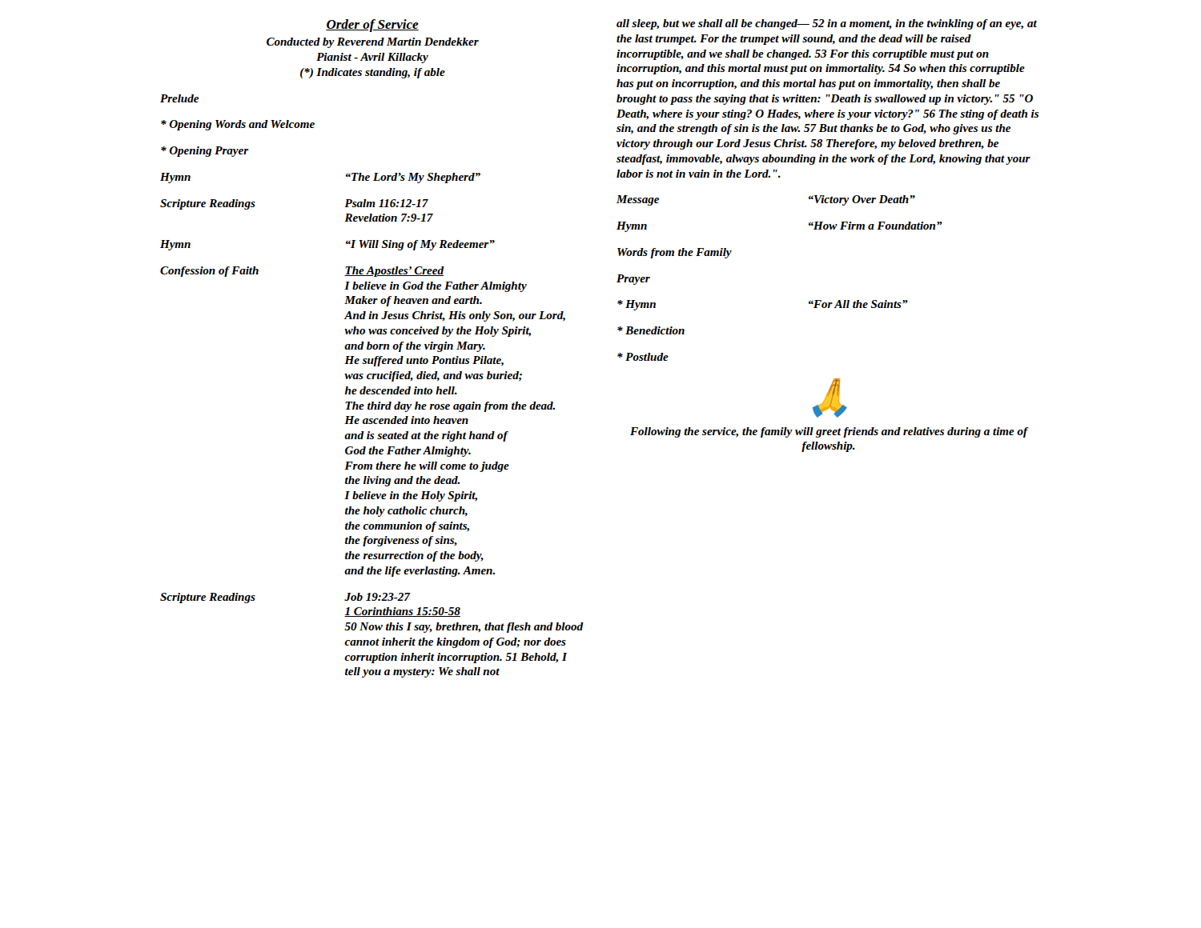Order of Service
Conducted by Reverend Martin Dendekker
Pianist - Avril Killacky
(*) Indicates standing, if able
Prelude
* Opening Words and Welcome
* Opening Prayer
Hymn
“The Lord’s My Shepherd”
Scripture Readings
Psalm 116:12-17
Revelation 7:9-17
Hymn
“I Will Sing of My Redeemer”
Confession of Faith
The Apostles’ Creed
I believe in God the Father Almighty
Maker of heaven and earth.
And in Jesus Christ, His only Son, our Lord,
who was conceived by the Holy Spirit,
and born of the virgin Mary.
He suffered unto Pontius Pilate,
was crucified, died, and was buried;
he descended into hell.
The third day he rose again from the dead.
He ascended into heaven
and is seated at the right hand of
God the Father Almighty.
From there he will come to judge
the living and the dead.
I believe in the Holy Spirit,
the holy catholic church,
the communion of saints,
the forgiveness of sins,
the resurrection of the body,
and the life everlasting. Amen.
Scripture Readings
Job 19:23-27
1 Corinthians 15:50-58
50 Now this I say, brethren, that flesh and blood cannot inherit the kingdom of God; nor does corruption inherit incorruption. 51 Behold, I tell you a mystery: We shall not
all sleep, but we shall all be changed— 52 in a moment, in the twinkling of an eye, at the last trumpet. For the trumpet will sound, and the dead will be raised incorruptible, and we shall be changed. 53 For this corruptible must put on incorruption, and this mortal must put on immortality. 54 So when this corruptible has put on incorruption, and this mortal has put on immortality, then shall be brought to pass the saying that is written: "Death is swallowed up in victory." 55 "O Death, where is your sting? O Hades, where is your victory?" 56 The sting of death is sin, and the strength of sin is the law. 57 But thanks be to God, who gives us the victory through our Lord Jesus Christ. 58 Therefore, my beloved brethren, be steadfast, immovable, always abounding in the work of the Lord, knowing that your labor is not in vain in the Lord.".
Message
“Victory Over Death”
Hymn
“How Firm a Foundation”
Words from the Family
Prayer
* Hymn
“For All the Saints”
* Benediction
* Postlude
🙏
Following the service, the family will greet friends and relatives during a time of fellowship.